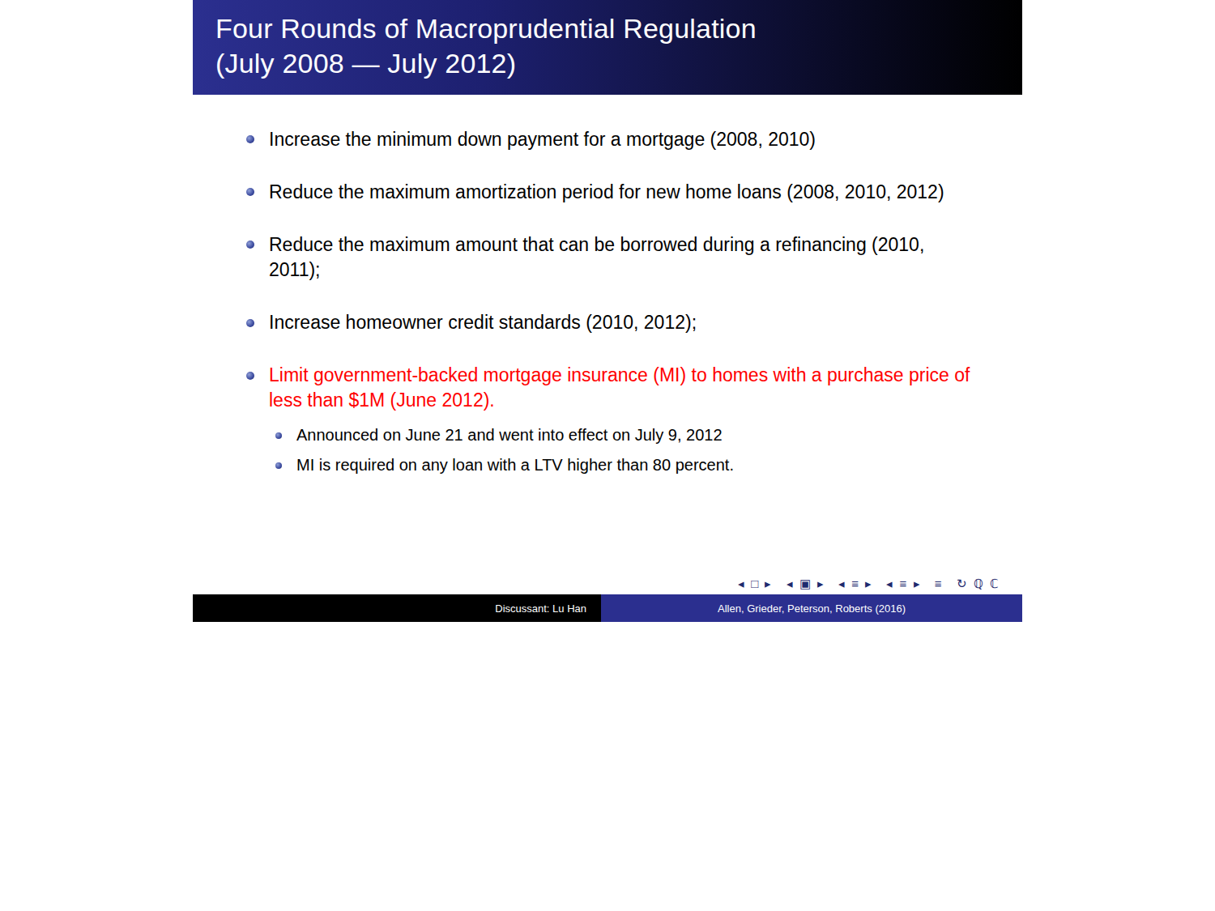Four Rounds of Macroprudential Regulation
(July 2008 — July 2012)
Increase the minimum down payment for a mortgage (2008, 2010)
Reduce the maximum amortization period for new home loans (2008, 2010, 2012)
Reduce the maximum amount that can be borrowed during a refinancing (2010, 2011);
Increase homeowner credit standards (2010, 2012);
Limit government-backed mortgage insurance (MI) to homes with a purchase price of less than $1M (June 2012).
Announced on June 21 and went into effect on July 9, 2012
MI is required on any loan with a LTV higher than 80 percent.
◂ □ ▸ ◂ ▣ ▸ ◂ ≡ ▸ ◂ ≡ ▸ ≡ ↻ ℚ ℂ
Discussant: Lu Han
Allen, Grieder, Peterson, Roberts (2016)